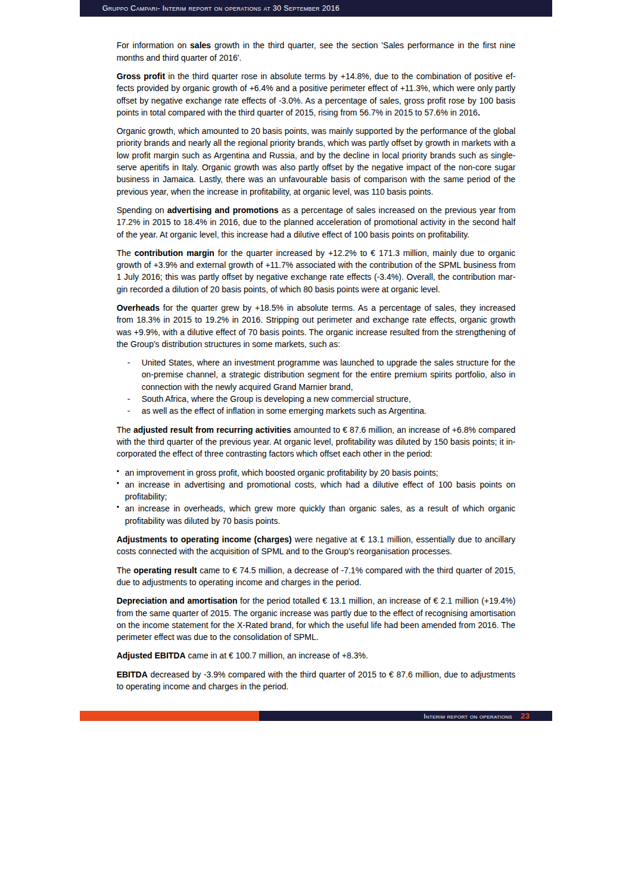Gruppo Campari- Interim report on operations at 30 September 2016
For information on sales growth in the third quarter, see the section 'Sales performance in the first nine months and third quarter of 2016'.
Gross profit in the third quarter rose in absolute terms by +14.8%, due to the combination of positive effects provided by organic growth of +6.4% and a positive perimeter effect of +11.3%, which were only partly offset by negative exchange rate effects of -3.0%. As a percentage of sales, gross profit rose by 100 basis points in total compared with the third quarter of 2015, rising from 56.7% in 2015 to 57.6% in 2016.
Organic growth, which amounted to 20 basis points, was mainly supported by the performance of the global priority brands and nearly all the regional priority brands, which was partly offset by growth in markets with a low profit margin such as Argentina and Russia, and by the decline in local priority brands such as single-serve aperitifs in Italy. Organic growth was also partly offset by the negative impact of the non-core sugar business in Jamaica. Lastly, there was an unfavourable basis of comparison with the same period of the previous year, when the increase in profitability, at organic level, was 110 basis points.
Spending on advertising and promotions as a percentage of sales increased on the previous year from 17.2% in 2015 to 18.4% in 2016, due to the planned acceleration of promotional activity in the second half of the year. At organic level, this increase had a dilutive effect of 100 basis points on profitability.
The contribution margin for the quarter increased by +12.2% to € 171.3 million, mainly due to organic growth of +3.9% and external growth of +11.7% associated with the contribution of the SPML business from 1 July 2016; this was partly offset by negative exchange rate effects (-3.4%). Overall, the contribution margin recorded a dilution of 20 basis points, of which 80 basis points were at organic level.
Overheads for the quarter grew by +18.5% in absolute terms. As a percentage of sales, they increased from 18.3% in 2015 to 19.2% in 2016. Stripping out perimeter and exchange rate effects, organic growth was +9.9%, with a dilutive effect of 70 basis points. The organic increase resulted from the strengthening of the Group's distribution structures in some markets, such as:
United States, where an investment programme was launched to upgrade the sales structure for the on-premise channel, a strategic distribution segment for the entire premium spirits portfolio, also in connection with the newly acquired Grand Marnier brand,
South Africa, where the Group is developing a new commercial structure,
as well as the effect of inflation in some emerging markets such as Argentina.
The adjusted result from recurring activities amounted to € 87.6 million, an increase of +6.8% compared with the third quarter of the previous year. At organic level, profitability was diluted by 150 basis points; it incorporated the effect of three contrasting factors which offset each other in the period:
an improvement in gross profit, which boosted organic profitability by 20 basis points;
an increase in advertising and promotional costs, which had a dilutive effect of 100 basis points on profitability;
an increase in overheads, which grew more quickly than organic sales, as a result of which organic profitability was diluted by 70 basis points.
Adjustments to operating income (charges) were negative at € 13.1 million, essentially due to ancillary costs connected with the acquisition of SPML and to the Group's reorganisation processes.
The operating result came to € 74.5 million, a decrease of -7.1% compared with the third quarter of 2015, due to adjustments to operating income and charges in the period.
Depreciation and amortisation for the period totalled € 13.1 million, an increase of € 2.1 million (+19.4%) from the same quarter of 2015. The organic increase was partly due to the effect of recognising amortisation on the income statement for the X-Rated brand, for which the useful life had been amended from 2016. The perimeter effect was due to the consolidation of SPML.
Adjusted EBITDA came in at € 100.7 million, an increase of +8.3%.
EBITDA decreased by -3.9% compared with the third quarter of 2015 to € 87.6 million, due to adjustments to operating income and charges in the period.
Interim report on operations 23